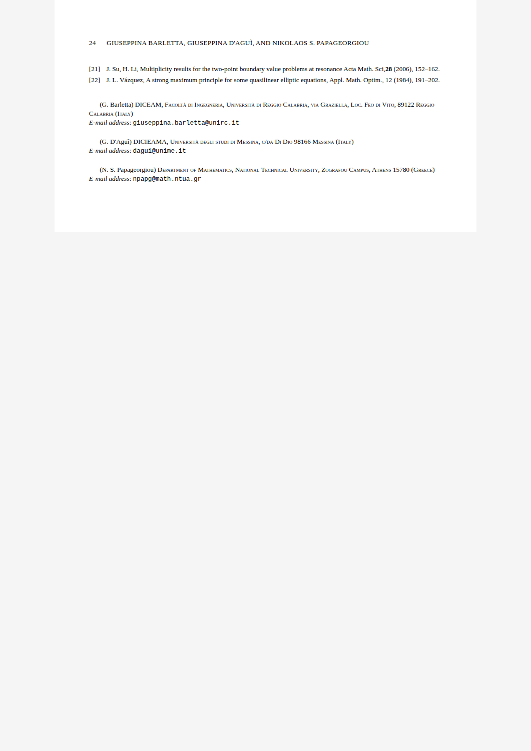24 GIUSEPPINA BARLETTA, GIUSEPPINA D'AGUÌ, AND NIKOLAOS S. PAPAGEORGIOU
[21] J. Su, H. Li, Multiplicity results for the two-point boundary value problems at resonance Acta Math. Sci,28 (2006), 152–162.
[22] J. L. Vázquez, A strong maximum principle for some quasilinear elliptic equations, Appl. Math. Optim., 12 (1984), 191–202.
(G. Barletta) DICEAM, Facoltà di Ingegneria, Università di Reggio Calabria, via Graziella, Loc. Feo di Vito, 89122 Reggio Calabria (Italy)
E-mail address: giuseppina.barletta@unirc.it
(G. D'Aguì) DICIEAMA, Università degli studi di Messina, c/da Di Dio 98166 Messina (Italy)
E-mail address: dagui@unime.it
(N. S. Papageorgiou) Department of Mathematics, National Technical University, Zografou Campus, Athens 15780 (Greece)
E-mail address: npapg@math.ntua.gr